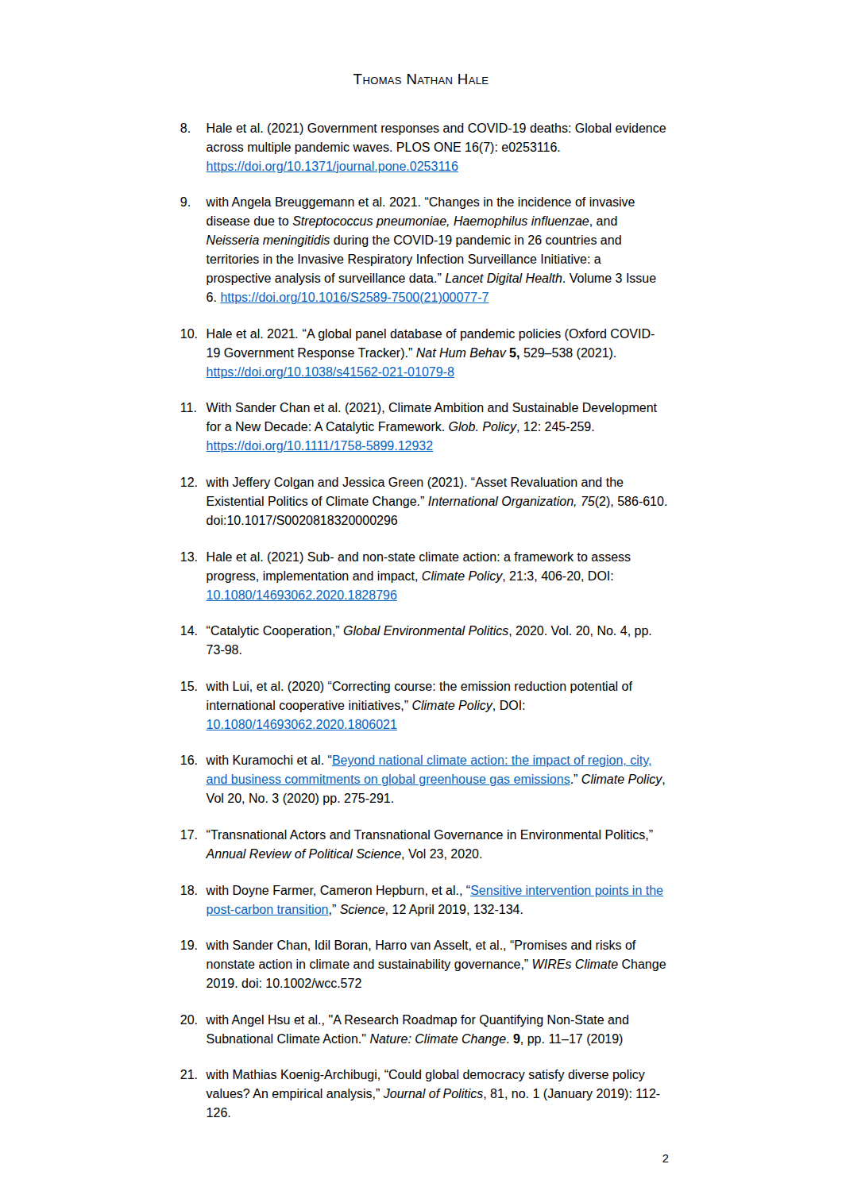Thomas Nathan Hale
Hale et al. (2021) Government responses and COVID-19 deaths: Global evidence across multiple pandemic waves. PLOS ONE 16(7): e0253116. https://doi.org/10.1371/journal.pone.0253116
with Angela Breuggemann et al. 2021. “Changes in the incidence of invasive disease due to Streptococcus pneumoniae, Haemophilus influenzae, and Neisseria meningitidis during the COVID-19 pandemic in 26 countries and territories in the Invasive Respiratory Infection Surveillance Initiative: a prospective analysis of surveillance data.” Lancet Digital Health. Volume 3 Issue 6. https://doi.org/10.1016/S2589-7500(21)00077-7
Hale et al. 2021. “A global panel database of pandemic policies (Oxford COVID-19 Government Response Tracker).” Nat Hum Behav 5, 529–538 (2021). https://doi.org/10.1038/s41562-021-01079-8
With Sander Chan et al. (2021), Climate Ambition and Sustainable Development for a New Decade: A Catalytic Framework. Glob. Policy, 12: 245-259. https://doi.org/10.1111/1758-5899.12932
with Jeffery Colgan and Jessica Green (2021). “Asset Revaluation and the Existential Politics of Climate Change.” International Organization, 75(2), 586-610. doi:10.1017/S0020818320000296
Hale et al. (2021) Sub- and non-state climate action: a framework to assess progress, implementation and impact, Climate Policy, 21:3, 406-20, DOI: 10.1080/14693062.2020.1828796
“Catalytic Cooperation,” Global Environmental Politics, 2020. Vol. 20, No. 4, pp. 73-98.
with Lui, et al. (2020) “Correcting course: the emission reduction potential of international cooperative initiatives,” Climate Policy, DOI: 10.1080/14693062.2020.1806021
with Kuramochi et al. “Beyond national climate action: the impact of region, city, and business commitments on global greenhouse gas emissions.” Climate Policy, Vol 20, No. 3 (2020) pp. 275-291.
“Transnational Actors and Transnational Governance in Environmental Politics,” Annual Review of Political Science, Vol 23, 2020.
with Doyne Farmer, Cameron Hepburn, et al., “Sensitive intervention points in the post-carbon transition,” Science, 12 April 2019, 132-134.
with Sander Chan, Idil Boran, Harro van Asselt, et al., “Promises and risks of nonstate action in climate and sustainability governance,” WIREs Climate Change 2019. doi: 10.1002/wcc.572
with Angel Hsu et al., "A Research Roadmap for Quantifying Non-State and Subnational Climate Action." Nature: Climate Change. 9, pp. 11–17 (2019)
with Mathias Koenig-Archibugi, “Could global democracy satisfy diverse policy values? An empirical analysis,” Journal of Politics, 81, no. 1 (January 2019): 112-126.
2